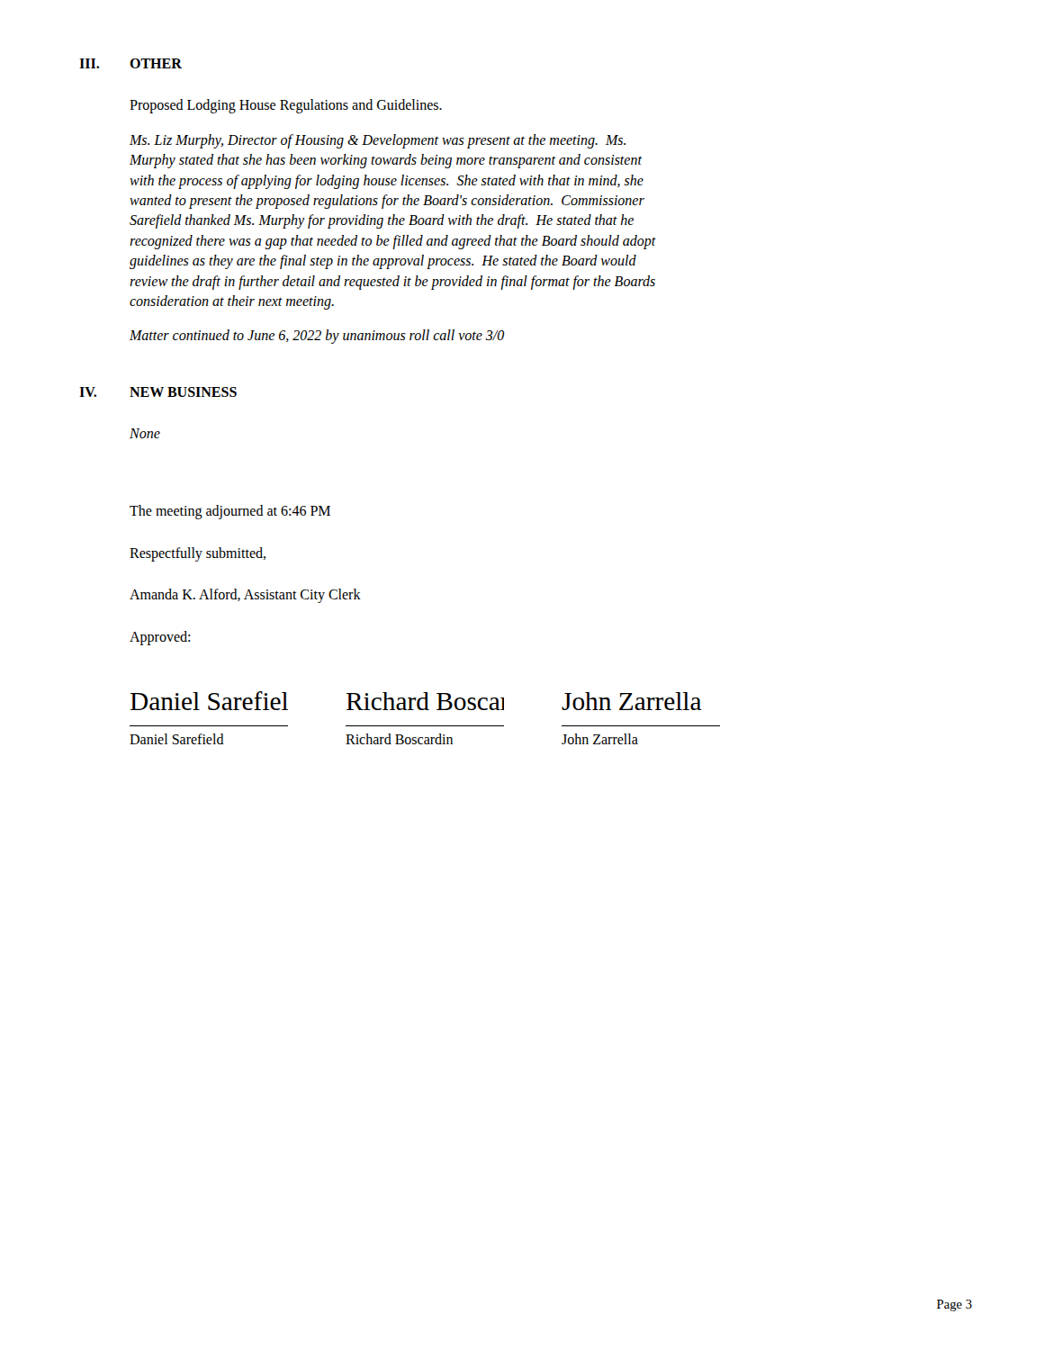III.
OTHER
Proposed Lodging House Regulations and Guidelines.
Ms. Liz Murphy, Director of Housing & Development was present at the meeting. Ms. Murphy stated that she has been working towards being more transparent and consistent with the process of applying for lodging house licenses. She stated with that in mind, she wanted to present the proposed regulations for the Board's consideration. Commissioner Sarefield thanked Ms. Murphy for providing the Board with the draft. He stated that he recognized there was a gap that needed to be filled and agreed that the Board should adopt guidelines as they are the final step in the approval process. He stated the Board would review the draft in further detail and requested it be provided in final format for the Boards consideration at their next meeting.
Matter continued to June 6, 2022 by unanimous roll call vote 3/0
IV.
NEW BUSINESS
None
The meeting adjourned at 6:46 PM
Respectfully submitted,
Amanda K. Alford, Assistant City Clerk
Approved:
Daniel Sarefield
Daniel Sarefield
Richard Boscardin
Richard Boscardin
John Zarrella
John Zarrella
Page 3